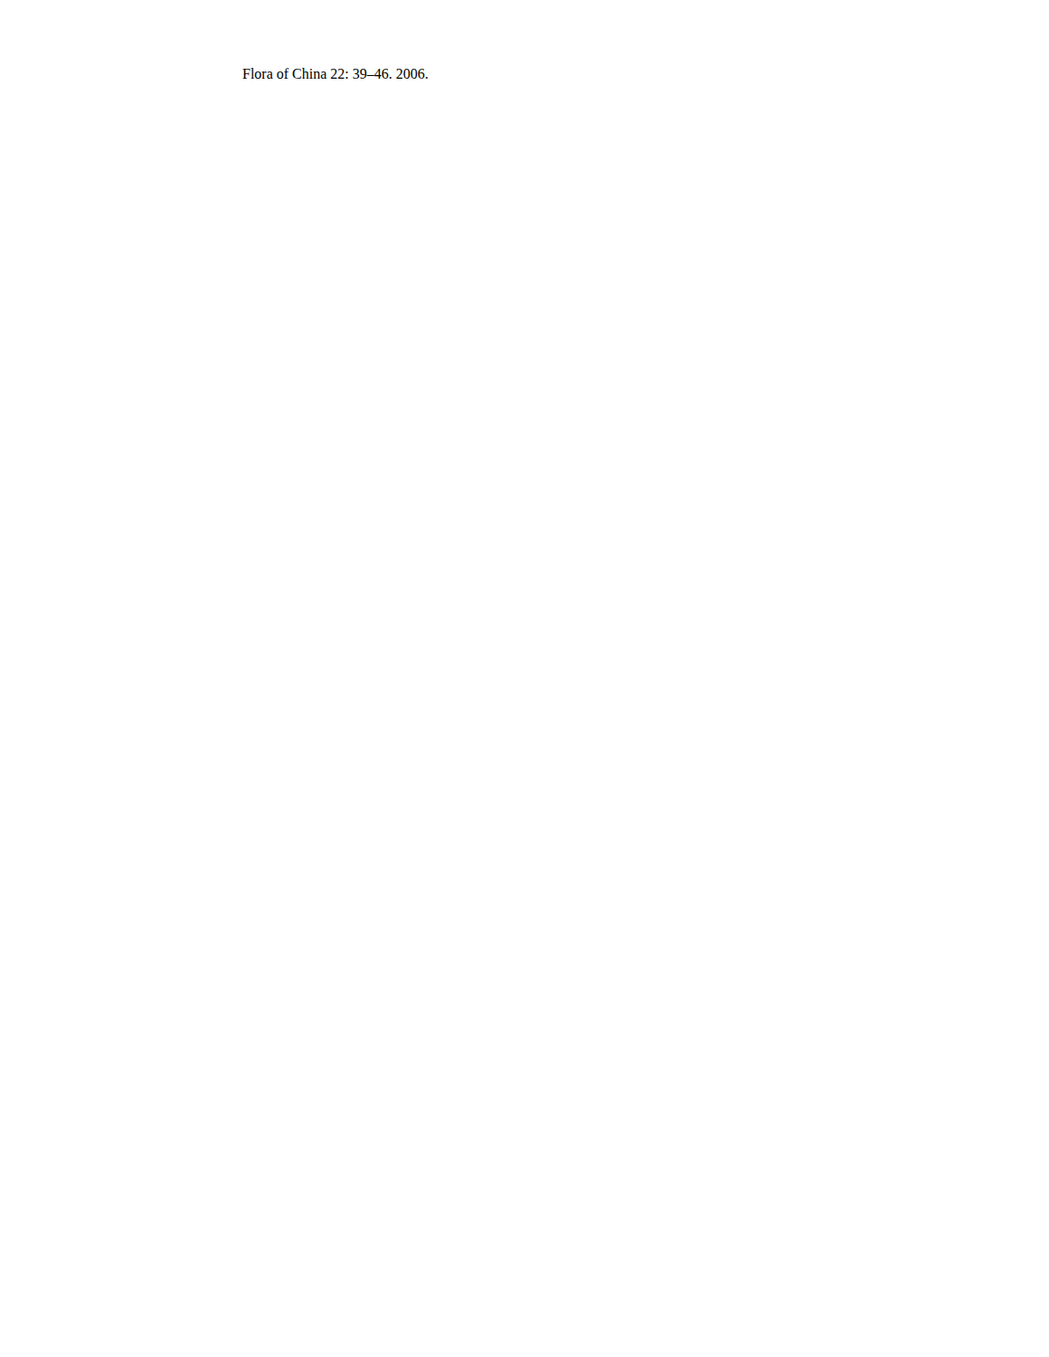Flora of China 22: 39–46. 2006.